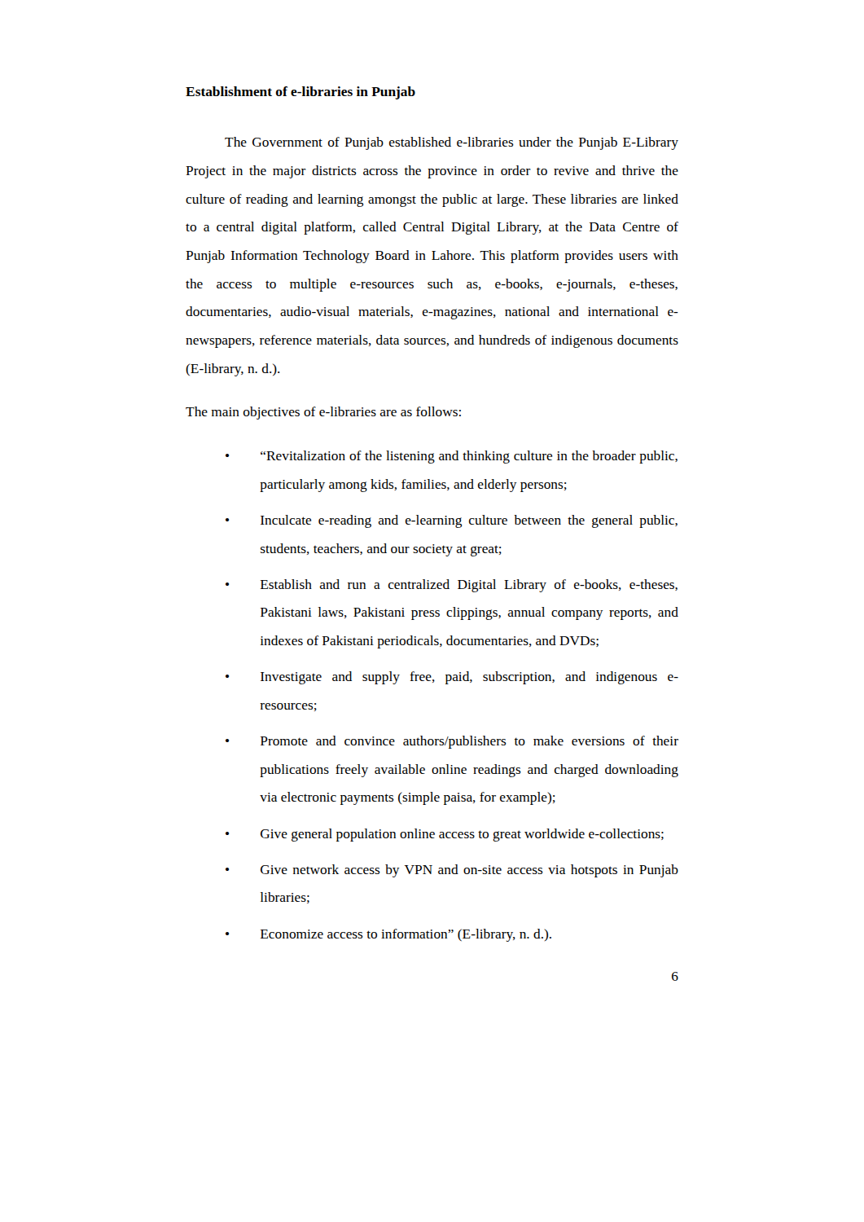Establishment of e-libraries in Punjab
The Government of Punjab established e-libraries under the Punjab E-Library Project in the major districts across the province in order to revive and thrive the culture of reading and learning amongst the public at large. These libraries are linked to a central digital platform, called Central Digital Library, at the Data Centre of Punjab Information Technology Board in Lahore. This platform provides users with the access to multiple e-resources such as, e-books, e-journals, e-theses, documentaries, audio-visual materials, e-magazines, national and international e-newspapers, reference materials, data sources, and hundreds of indigenous documents (E-library, n. d.).
The main objectives of e-libraries are as follows:
“Revitalization of the listening and thinking culture in the broader public, particularly among kids, families, and elderly persons;
Inculcate e-reading and e-learning culture between the general public, students, teachers, and our society at great;
Establish and run a centralized Digital Library of e-books, e-theses, Pakistani laws, Pakistani press clippings, annual company reports, and indexes of Pakistani periodicals, documentaries, and DVDs;
Investigate and supply free, paid, subscription, and indigenous e-resources;
Promote and convince authors/publishers to make eversions of their publications freely available online readings and charged downloading via electronic payments (simple paisa, for example);
Give general population online access to great worldwide e-collections;
Give network access by VPN and on-site access via hotspots in Punjab libraries;
Economize access to information” (E-library, n. d.).
6